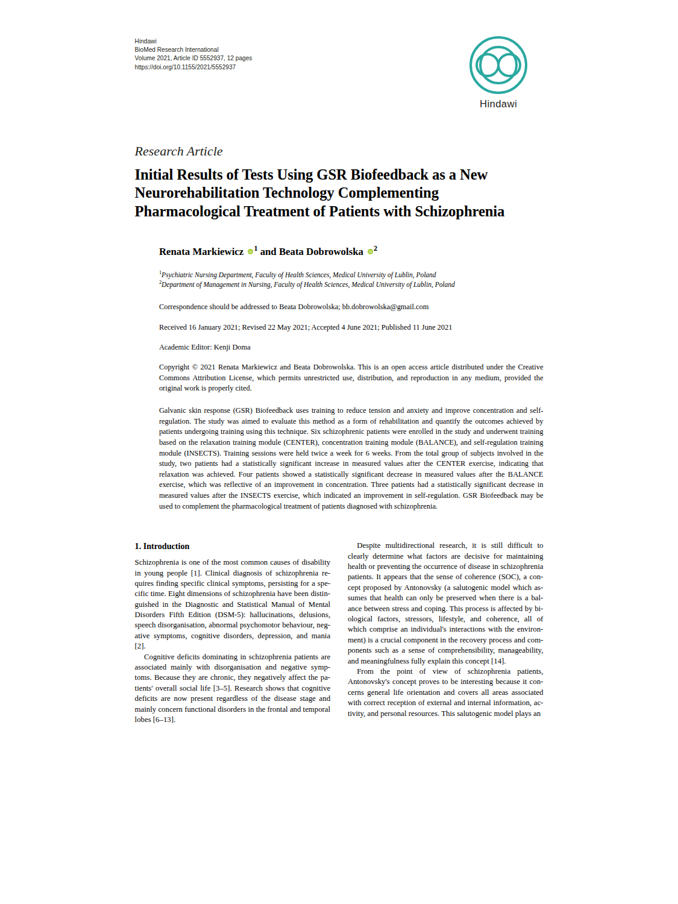Hindawi
BioMed Research International
Volume 2021, Article ID 5552937, 12 pages
https://doi.org/10.1155/2021/5552937
Hindawi
Research Article
Initial Results of Tests Using GSR Biofeedback as a New Neurorehabilitation Technology Complementing Pharmacological Treatment of Patients with Schizophrenia
Renata Markiewicz 1 and Beata Dobrowolska 2
1Psychiatric Nursing Department, Faculty of Health Sciences, Medical University of Lublin, Poland
2Department of Management in Nursing, Faculty of Health Sciences, Medical University of Lublin, Poland
Correspondence should be addressed to Beata Dobrowolska; bb.dobrowolska@gmail.com
Received 16 January 2021; Revised 22 May 2021; Accepted 4 June 2021; Published 11 June 2021
Academic Editor: Kenji Doma
Copyright © 2021 Renata Markiewicz and Beata Dobrowolska. This is an open access article distributed under the Creative Commons Attribution License, which permits unrestricted use, distribution, and reproduction in any medium, provided the original work is properly cited.
Galvanic skin response (GSR) Biofeedback uses training to reduce tension and anxiety and improve concentration and self-regulation. The study was aimed to evaluate this method as a form of rehabilitation and quantify the outcomes achieved by patients undergoing training using this technique. Six schizophrenic patients were enrolled in the study and underwent training based on the relaxation training module (CENTER), concentration training module (BALANCE), and self-regulation training module (INSECTS). Training sessions were held twice a week for 6 weeks. From the total group of subjects involved in the study, two patients had a statistically significant increase in measured values after the CENTER exercise, indicating that relaxation was achieved. Four patients showed a statistically significant decrease in measured values after the BALANCE exercise, which was reflective of an improvement in concentration. Three patients had a statistically significant decrease in measured values after the INSECTS exercise, which indicated an improvement in self-regulation. GSR Biofeedback may be used to complement the pharmacological treatment of patients diagnosed with schizophrenia.
1. Introduction
Schizophrenia is one of the most common causes of disability in young people [1]. Clinical diagnosis of schizophrenia requires finding specific clinical symptoms, persisting for a specific time. Eight dimensions of schizophrenia have been distinguished in the Diagnostic and Statistical Manual of Mental Disorders Fifth Edition (DSM-5): hallucinations, delusions, speech disorganisation, abnormal psychomotor behaviour, negative symptoms, cognitive disorders, depression, and mania [2].
Cognitive deficits dominating in schizophrenia patients are associated mainly with disorganisation and negative symptoms. Because they are chronic, they negatively affect the patients' overall social life [3–5]. Research shows that cognitive deficits are now present regardless of the disease stage and mainly concern functional disorders in the frontal and temporal lobes [6–13].
Despite multidirectional research, it is still difficult to clearly determine what factors are decisive for maintaining health or preventing the occurrence of disease in schizophrenia patients. It appears that the sense of coherence (SOC), a concept proposed by Antonovsky (a salutogenic model which assumes that health can only be preserved when there is a balance between stress and coping. This process is affected by biological factors, stressors, lifestyle, and coherence, all of which comprise an individual's interactions with the environment) is a crucial component in the recovery process and components such as a sense of comprehensibility, manageability, and meaningfulness fully explain this concept [14].
From the point of view of schizophrenia patients, Antonovsky's concept proves to be interesting because it concerns general life orientation and covers all areas associated with correct reception of external and internal information, activity, and personal resources. This salutogenic model plays an